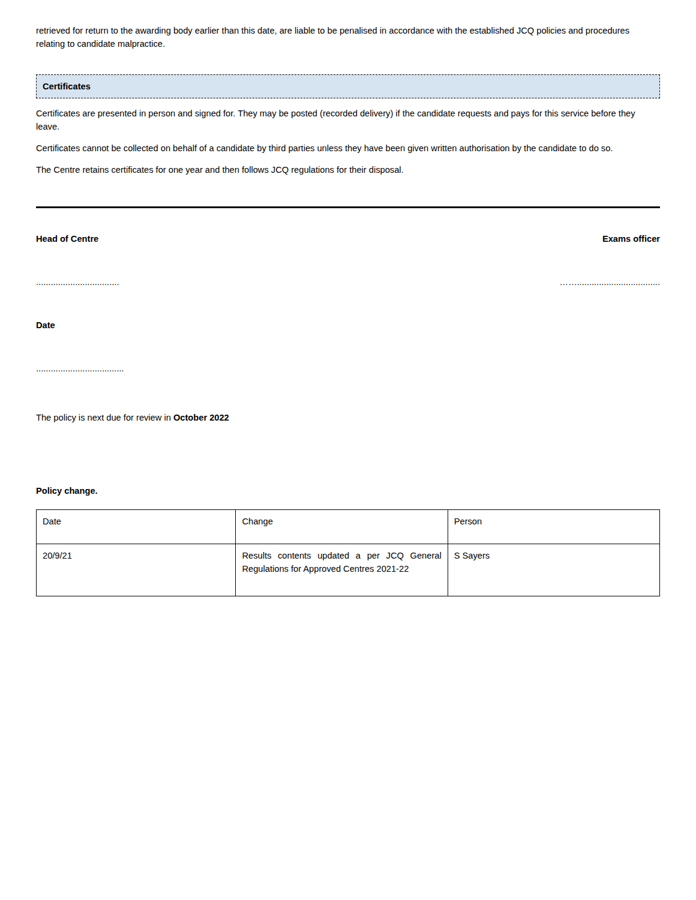retrieved for return to the awarding body earlier than this date, are liable to be penalised in accordance with the established JCQ policies and procedures relating to candidate malpractice.
Certificates
Certificates are presented in person and signed for. They may be posted (recorded delivery) if the candidate requests and pays for this service before they leave.
Certificates cannot be collected on behalf of a candidate by third parties unless they have been given written authorisation by the candidate to do so.
The Centre retains certificates for one year and then follows JCQ regulations for their disposal.
Head of Centre Exams officer
.................................. ……..................................
Date
....................................
The policy is next due for review in October 2022
Policy change.
| Date | Change | Person |
| 20/9/21 | Results contents updated a per JCQ General Regulations for Approved Centres 2021-22 | S Sayers |